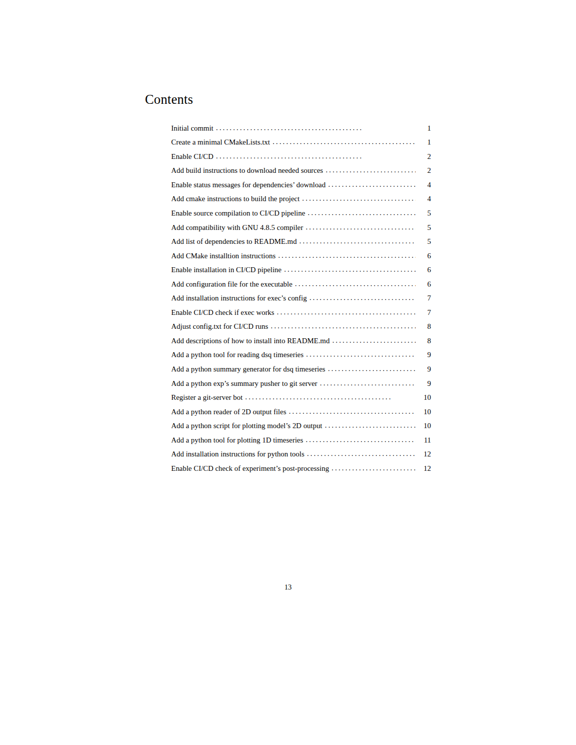Contents
Initial commit ........................................... 1
Create a minimal CMakeLists.txt ........................................... 1
Enable CI/CD ........................................... 2
Add build instructions to download needed sources ........................................... 2
Enable status messages for dependencies’ download ........................................... 4
Add cmake instructions to build the project ........................................... 4
Enable source compilation to CI/CD pipeline ........................................... 5
Add compatibility with GNU 4.8.5 compiler ........................................... 5
Add list of dependencies to README.md ........................................... 5
Add CMake installtion instructions ........................................... 6
Enable installation in CI/CD pipeline ........................................... 6
Add configuration file for the executable ........................................... 6
Add installation instructions for exec’s config ........................................... 7
Enable CI/CD check if exec works ........................................... 7
Adjust config.txt for CI/CD runs ........................................... 8
Add descriptions of how to install into README.md ........................................... 8
Add a python tool for reading dsq timeseries ........................................... 9
Add a python summary generator for dsq timeseries ........................................... 9
Add a python exp’s summary pusher to git server ........................................... 9
Register a git-server bot ........................................... 10
Add a python reader of 2D output files ........................................... 10
Add a python script for plotting model’s 2D output ........................................... 10
Add a python tool for plotting 1D timeseries ........................................... 11
Add installation instructions for python tools ........................................... 12
Enable CI/CD check of experiment’s post-processing ........................................... 12
13